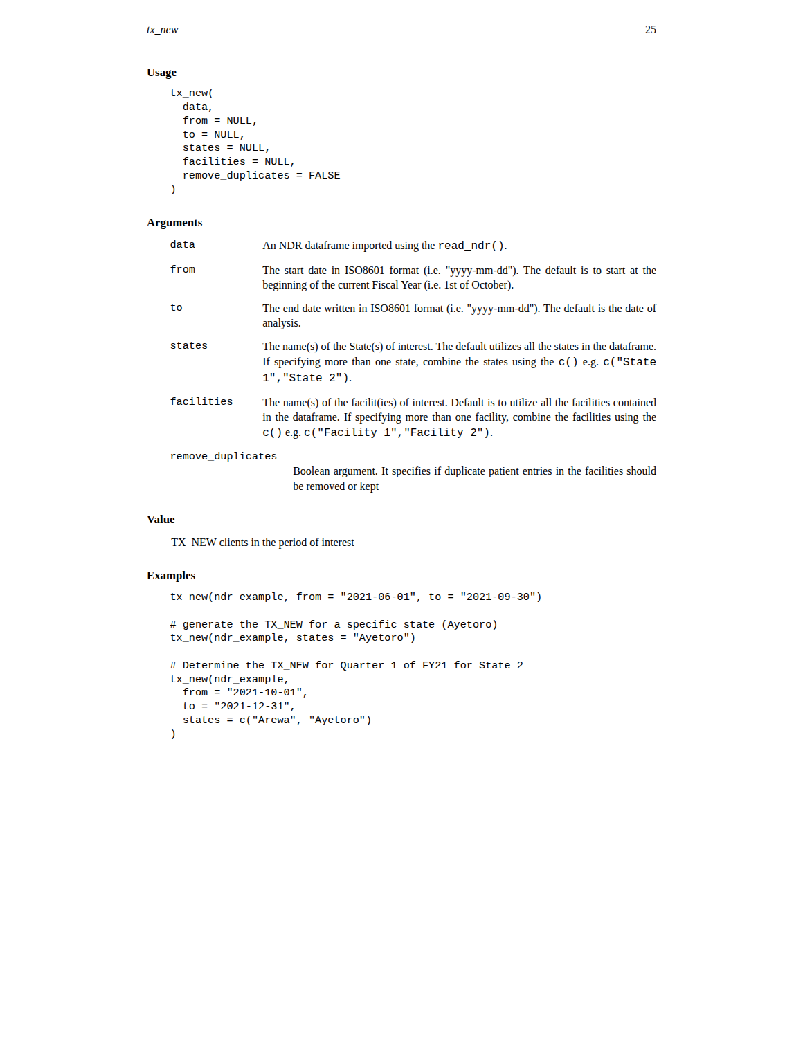tx_new 25
Usage
tx_new(
  data,
  from = NULL,
  to = NULL,
  states = NULL,
  facilities = NULL,
  remove_duplicates = FALSE
)
Arguments
data
An NDR dataframe imported using the read_ndr().
from
The start date in ISO8601 format (i.e. "yyyy-mm-dd"). The default is to start at the beginning of the current Fiscal Year (i.e. 1st of October).
to
The end date written in ISO8601 format (i.e. "yyyy-mm-dd"). The default is the date of analysis.
states
The name(s) of the State(s) of interest. The default utilizes all the states in the dataframe. If specifying more than one state, combine the states using the c() e.g. c("State 1","State 2").
facilities
The name(s) of the facilit(ies) of interest. Default is to utilize all the facilities contained in the dataframe. If specifying more than one facility, combine the facilities using the c() e.g. c("Facility 1","Facility 2").
remove_duplicates
Boolean argument. It specifies if duplicate patient entries in the facilities should be removed or kept
Value
TX_NEW clients in the period of interest
Examples
tx_new(ndr_example, from = "2021-06-01", to = "2021-09-30")

# generate the TX_NEW for a specific state (Ayetoro)
tx_new(ndr_example, states = "Ayetoro")

# Determine the TX_NEW for Quarter 1 of FY21 for State 2
tx_new(ndr_example,
  from = "2021-10-01",
  to = "2021-12-31",
  states = c("Arewa", "Ayetoro")
)